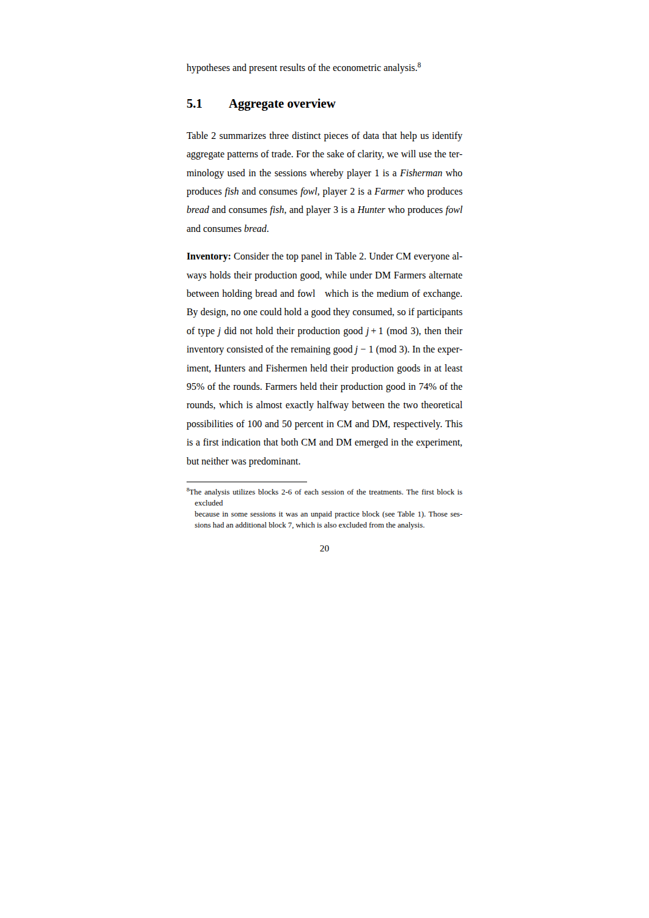hypotheses and present results of the econometric analysis.8
5.1 Aggregate overview
Table 2 summarizes three distinct pieces of data that help us identify aggregate patterns of trade. For the sake of clarity, we will use the terminology used in the sessions whereby player 1 is a Fisherman who produces fish and consumes fowl, player 2 is a Farmer who produces bread and consumes fish, and player 3 is a Hunter who produces fowl and consumes bread.
Inventory: Consider the top panel in Table 2. Under CM everyone always holds their production good, while under DM Farmers alternate between holding bread and fowl which is the medium of exchange. By design, no one could hold a good they consumed, so if participants of type j did not hold their production good j + 1 (mod 3), then their inventory consisted of the remaining good j − 1 (mod 3). In the experiment, Hunters and Fishermen held their production goods in at least 95% of the rounds. Farmers held their production good in 74% of the rounds, which is almost exactly halfway between the two theoretical possibilities of 100 and 50 percent in CM and DM, respectively. This is a first indication that both CM and DM emerged in the experiment, but neither was predominant.
8The analysis utilizes blocks 2-6 of each session of the treatments. The first block is excluded
because in some sessions it was an unpaid practice block (see Table 1). Those sessions had an additional block 7, which is also excluded from the analysis.
20